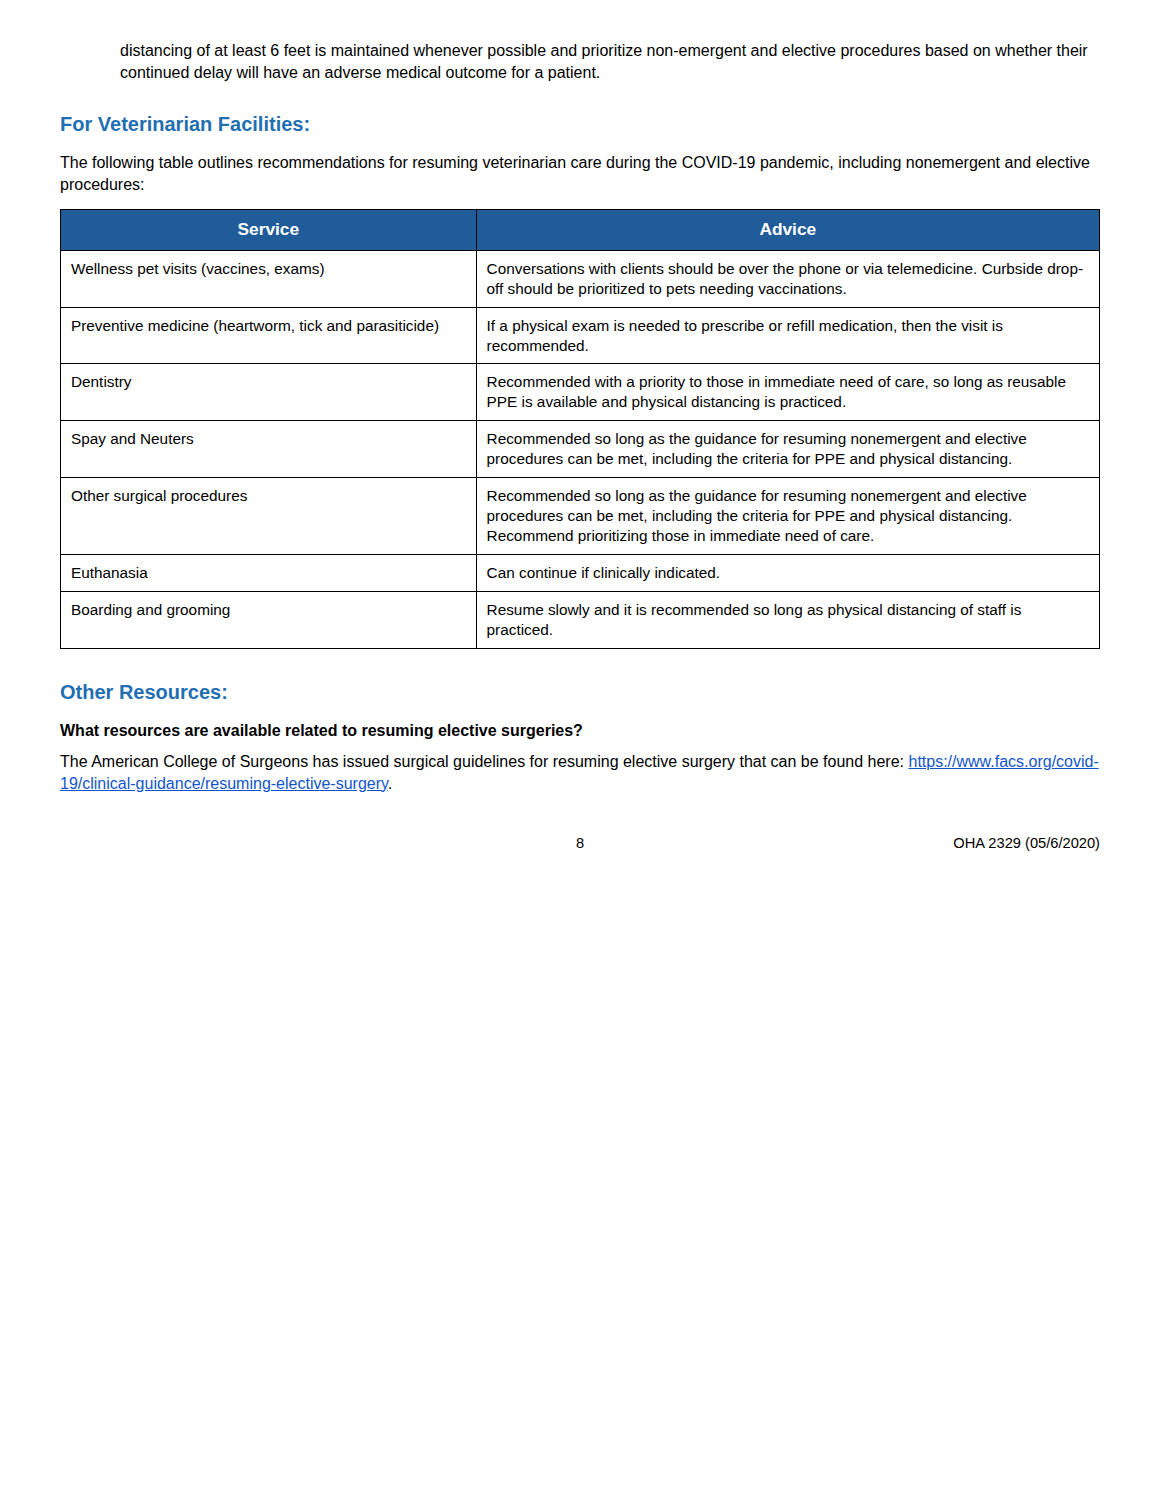distancing of at least 6 feet is maintained whenever possible and prioritize non-emergent and elective procedures based on whether their continued delay will have an adverse medical outcome for a patient.
For Veterinarian Facilities:
The following table outlines recommendations for resuming veterinarian care during the COVID-19 pandemic, including nonemergent and elective procedures:
| Service | Advice |
| --- | --- |
| Wellness pet visits (vaccines, exams) | Conversations with clients should be over the phone or via telemedicine. Curbside drop-off should be prioritized to pets needing vaccinations. |
| Preventive medicine (heartworm, tick and parasiticide) | If a physical exam is needed to prescribe or refill medication, then the visit is recommended. |
| Dentistry | Recommended with a priority to those in immediate need of care, so long as reusable PPE is available and physical distancing is practiced. |
| Spay and Neuters | Recommended so long as the guidance for resuming nonemergent and elective procedures can be met, including the criteria for PPE and physical distancing. |
| Other surgical procedures | Recommended so long as the guidance for resuming nonemergent and elective procedures can be met, including the criteria for PPE and physical distancing. Recommend prioritizing those in immediate need of care. |
| Euthanasia | Can continue if clinically indicated. |
| Boarding and grooming | Resume slowly and it is recommended so long as physical distancing of staff is practiced. |
Other Resources:
What resources are available related to resuming elective surgeries?
The American College of Surgeons has issued surgical guidelines for resuming elective surgery that can be found here: https://www.facs.org/covid-19/clinical-guidance/resuming-elective-surgery.
8
OHA 2329 (05/6/2020)